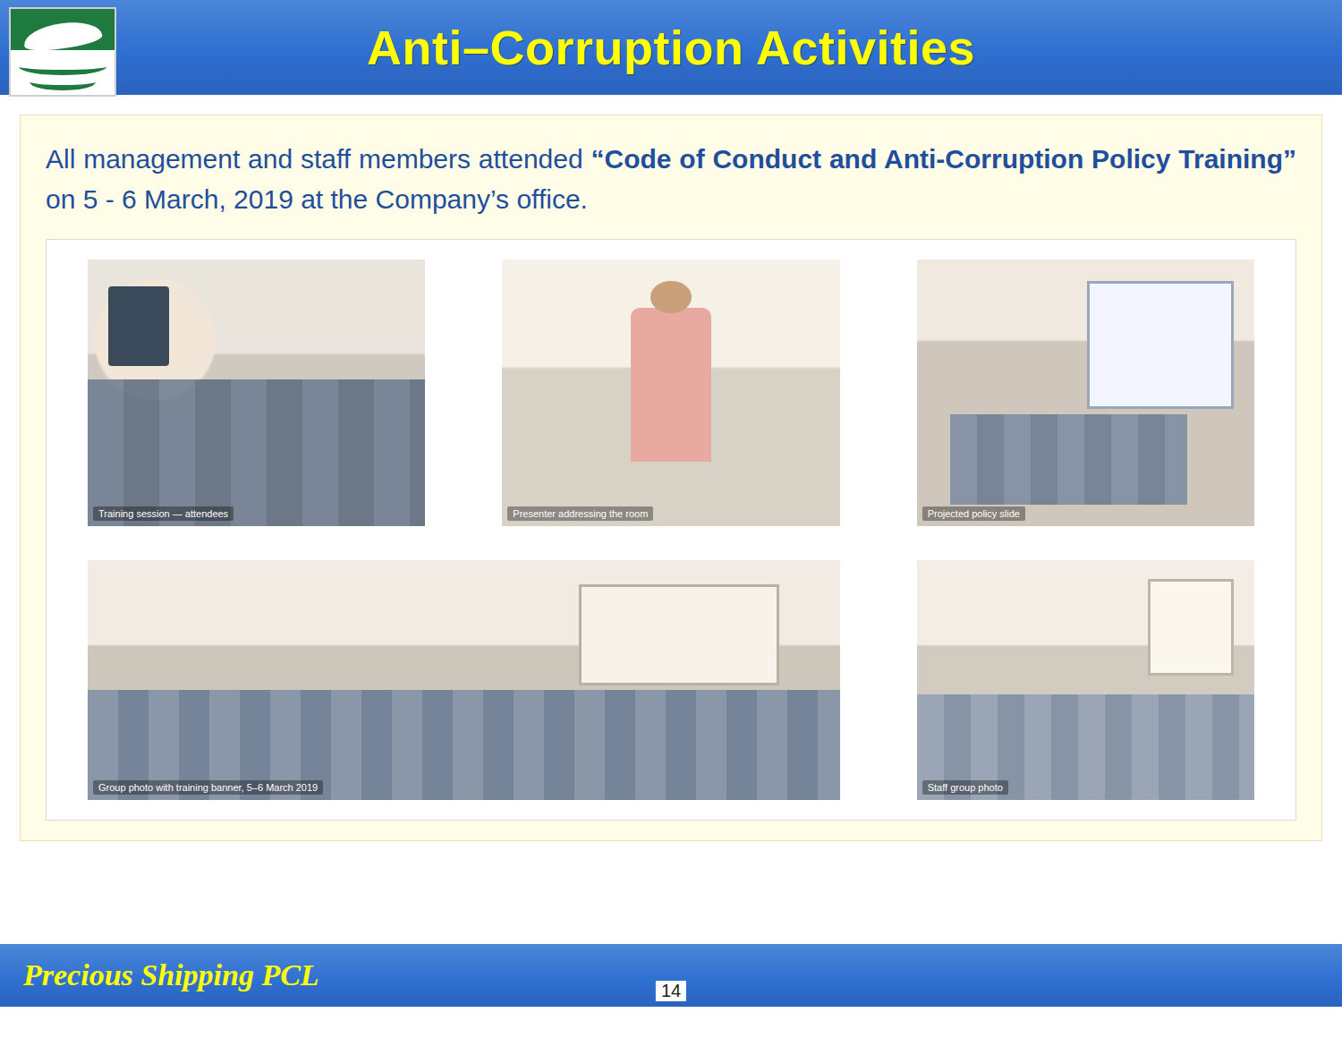Anti–Corruption Activities
All management and staff members attended “Code of Conduct and Anti-Corruption Policy Training” on 5 - 6 March, 2019 at the Company’s office.
Training session — attendees
Presenter addressing the room
Projected policy slide
Group photo with training banner, 5–6 March 2019
Staff group photo
Precious Shipping PCL
14